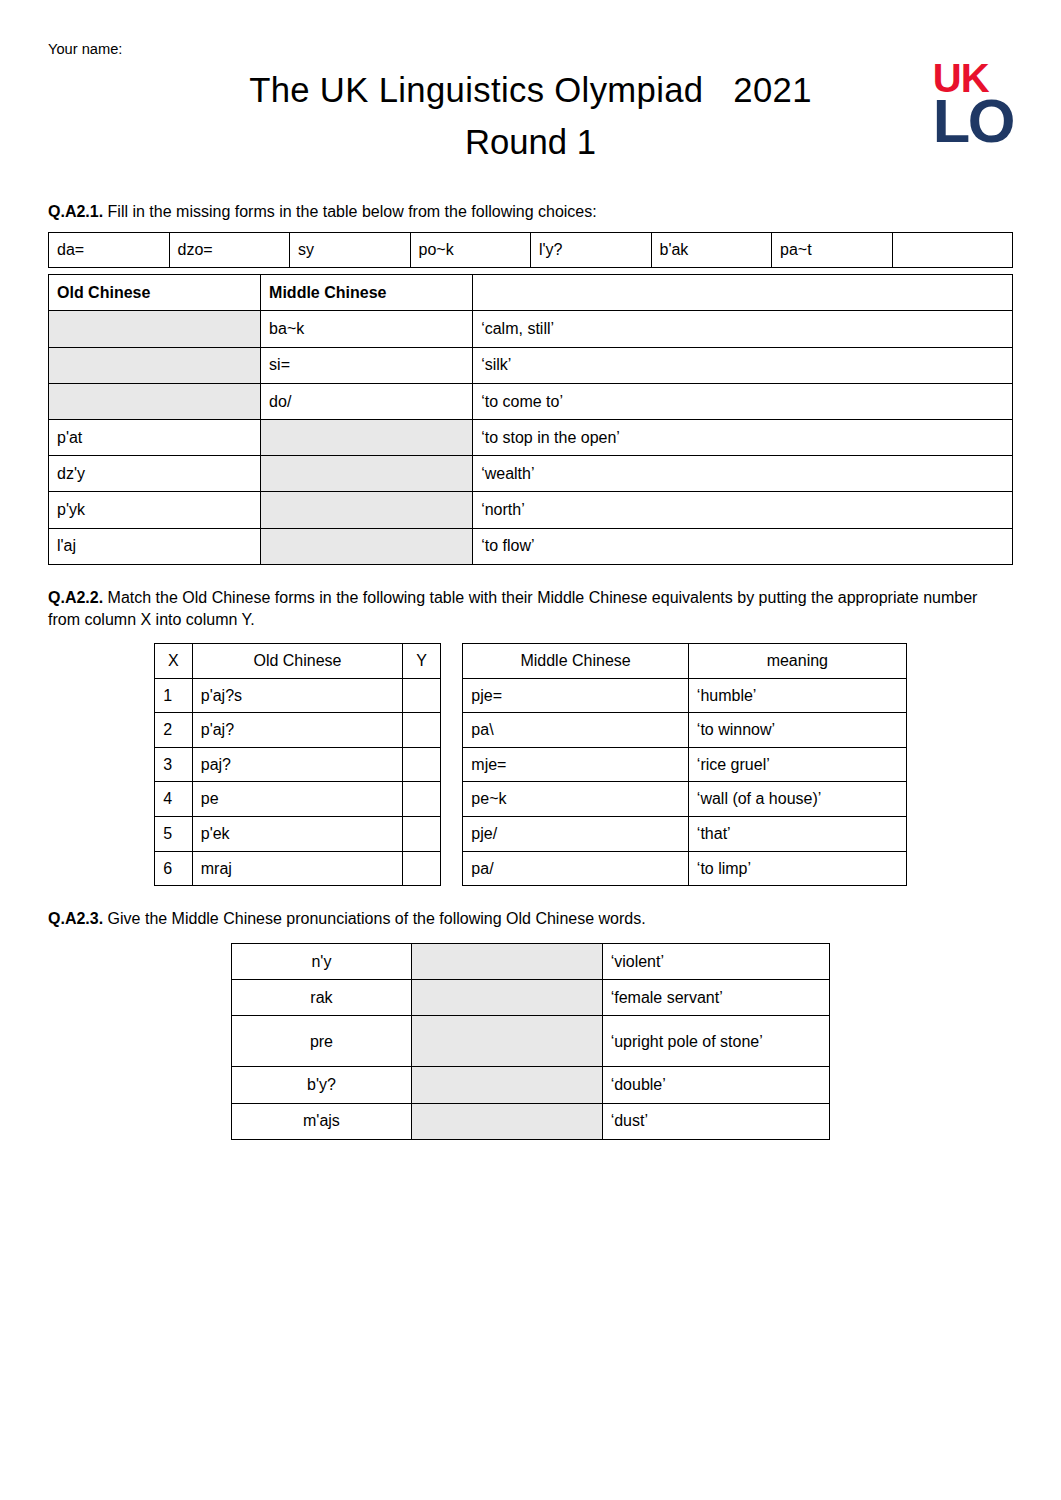Your name:
UK
LO
The UK Linguistics Olympiad 2021
Round 1
Q.A2.1. Fill in the missing forms in the table below from the following choices:
| da= | dzo= | sy | po~k | l'y? | b'ak | pa~t | |
| Old Chinese | Middle Chinese | |
| --- | --- | --- |
| | ba~k | ‘calm, still’ |
| | si= | ‘silk’ |
| | do/ | ‘to come to’ |
| p'at | | ‘to stop in the open’ |
| dz'y | | ‘wealth’ |
| p'yk | | ‘north’ |
| l'aj | | ‘to flow’ |
Q.A2.2. Match the Old Chinese forms in the following table with their Middle Chinese equivalents by putting the appropriate number from column X into column Y.
| X | Old Chinese | Y | | Middle Chinese | meaning |
| 1 | p'aj?s | | | pje= | ‘humble’ |
| 2 | p'aj? | | | pa\ | ‘to winnow’ |
| 3 | paj? | | | mje= | ‘rice gruel’ |
| 4 | pe | | | pe~k | ‘wall (of a house)’ |
| 5 | p'ek | | | pje/ | ‘that’ |
| 6 | mraj | | | pa/ | ‘to limp’ |
Q.A2.3. Give the Middle Chinese pronunciations of the following Old Chinese words.
| n'y | | ‘violent’ |
| rak | | ‘female servant’ |
| pre | | ‘upright pole of stone’ |
| b'y? | | ‘double’ |
| m'ajs | | ‘dust’ |